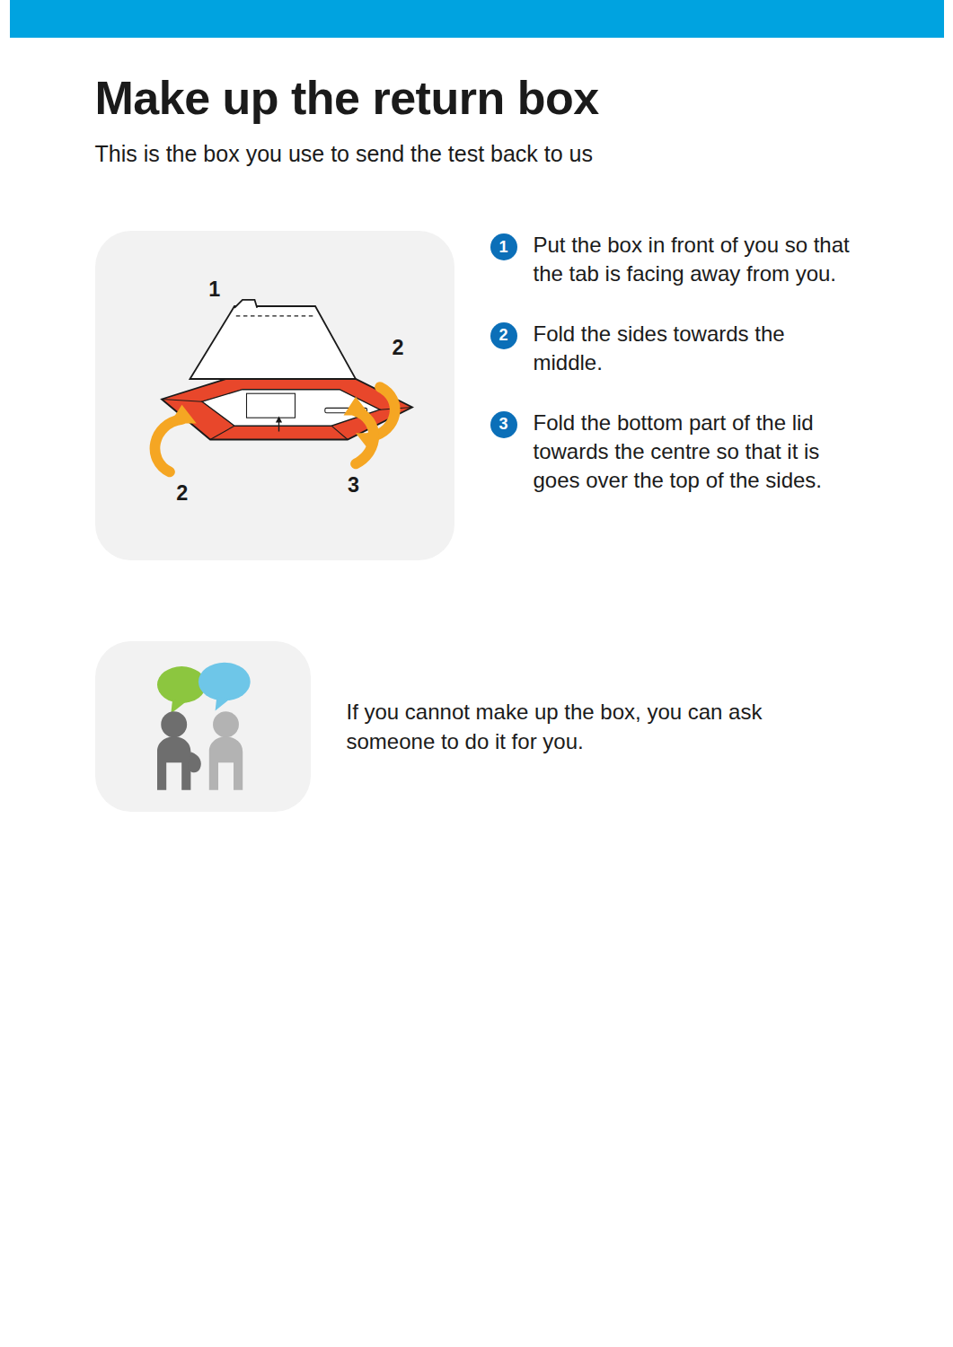Make up the return box
This is the box you use to send the test back to us
1 2 2 3
1
Put the box in front of you so that the tab is facing away from you.
2
Fold the sides towards the middle.
3
Fold the bottom part of the lid towards the centre so that it is goes over the top of the sides.
If you cannot make up the box, you can ask someone to do it for you.